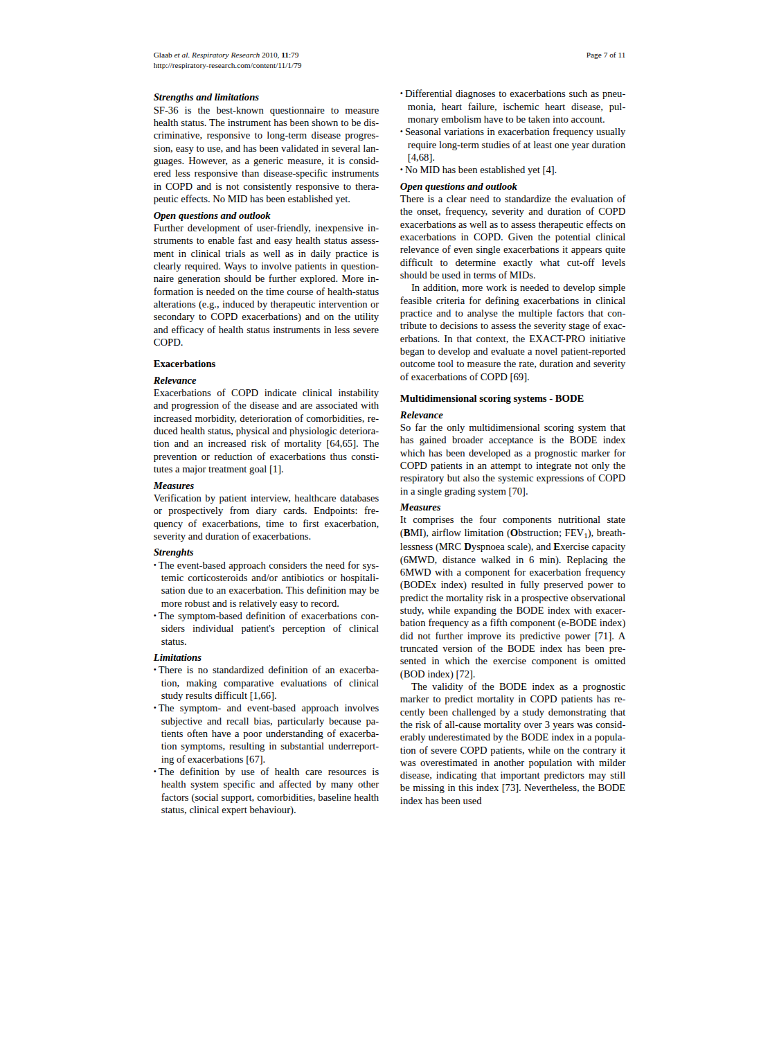Glaab et al. Respiratory Research 2010, 11:79
http://respiratory-research.com/content/11/1/79
Page 7 of 11
Strengths and limitations
SF-36 is the best-known questionnaire to measure health status. The instrument has been shown to be discriminative, responsive to long-term disease progression, easy to use, and has been validated in several languages. However, as a generic measure, it is considered less responsive than disease-specific instruments in COPD and is not consistently responsive to therapeutic effects. No MID has been established yet.
Open questions and outlook
Further development of user-friendly, inexpensive instruments to enable fast and easy health status assessment in clinical trials as well as in daily practice is clearly required. Ways to involve patients in questionnaire generation should be further explored. More information is needed on the time course of health-status alterations (e.g., induced by therapeutic intervention or secondary to COPD exacerbations) and on the utility and efficacy of health status instruments in less severe COPD.
Exacerbations
Relevance
Exacerbations of COPD indicate clinical instability and progression of the disease and are associated with increased morbidity, deterioration of comorbidities, reduced health status, physical and physiologic deterioration and an increased risk of mortality [64,65]. The prevention or reduction of exacerbations thus constitutes a major treatment goal [1].
Measures
Verification by patient interview, healthcare databases or prospectively from diary cards. Endpoints: frequency of exacerbations, time to first exacerbation, severity and duration of exacerbations.
Strenghts
The event-based approach considers the need for systemic corticosteroids and/or antibiotics or hospitalisation due to an exacerbation. This definition may be more robust and is relatively easy to record.
The symptom-based definition of exacerbations considers individual patient's perception of clinical status.
Limitations
There is no standardized definition of an exacerbation, making comparative evaluations of clinical study results difficult [1,66].
The symptom- and event-based approach involves subjective and recall bias, particularly because patients often have a poor understanding of exacerbation symptoms, resulting in substantial underreporting of exacerbations [67].
The definition by use of health care resources is health system specific and affected by many other factors (social support, comorbidities, baseline health status, clinical expert behaviour).
Differential diagnoses to exacerbations such as pneumonia, heart failure, ischemic heart disease, pulmonary embolism have to be taken into account.
Seasonal variations in exacerbation frequency usually require long-term studies of at least one year duration [4,68].
No MID has been established yet [4].
Open questions and outlook
There is a clear need to standardize the evaluation of the onset, frequency, severity and duration of COPD exacerbations as well as to assess therapeutic effects on exacerbations in COPD. Given the potential clinical relevance of even single exacerbations it appears quite difficult to determine exactly what cut-off levels should be used in terms of MIDs.
In addition, more work is needed to develop simple feasible criteria for defining exacerbations in clinical practice and to analyse the multiple factors that contribute to decisions to assess the severity stage of exacerbations. In that context, the EXACT-PRO initiative began to develop and evaluate a novel patient-reported outcome tool to measure the rate, duration and severity of exacerbations of COPD [69].
Multidimensional scoring systems - BODE
Relevance
So far the only multidimensional scoring system that has gained broader acceptance is the BODE index which has been developed as a prognostic marker for COPD patients in an attempt to integrate not only the respiratory but also the systemic expressions of COPD in a single grading system [70].
Measures
It comprises the four components nutritional state (BMI), airflow limitation (Obstruction; FEV1), breathlessness (MRC Dyspnoea scale), and Exercise capacity (6MWD, distance walked in 6 min). Replacing the 6MWD with a component for exacerbation frequency (BODEx index) resulted in fully preserved power to predict the mortality risk in a prospective observational study, while expanding the BODE index with exacerbation frequency as a fifth component (e-BODE index) did not further improve its predictive power [71]. A truncated version of the BODE index has been presented in which the exercise component is omitted (BOD index) [72].
The validity of the BODE index as a prognostic marker to predict mortality in COPD patients has recently been challenged by a study demonstrating that the risk of all-cause mortality over 3 years was considerably underestimated by the BODE index in a population of severe COPD patients, while on the contrary it was overestimated in another population with milder disease, indicating that important predictors may still be missing in this index [73]. Nevertheless, the BODE index has been used